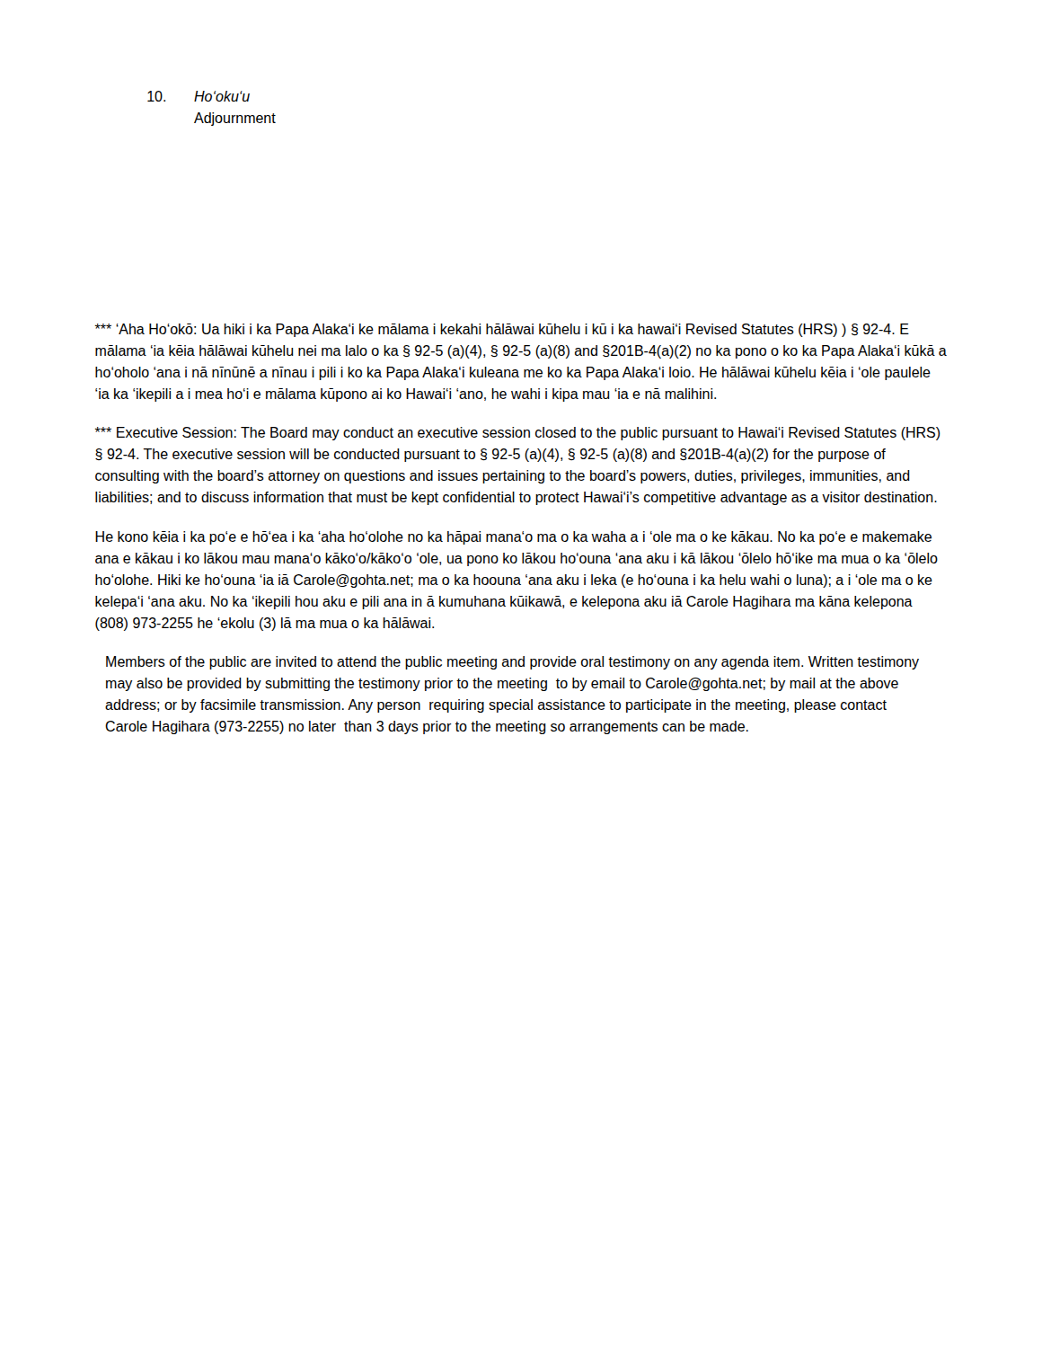| 10. | Ho‘oku‘u Adjournment |
*** ‘Aha Ho‘okō: Ua hiki i ka Papa Alaka‘i ke mālama i kekahi hālāwai kūhelu i kū i ka hawai‘i Revised Statutes (HRS) ) § 92-4. E mālama ‘ia kēia hālāwai kūhelu nei ma lalo o ka § 92-5 (a)(4), § 92-5 (a)(8) and §201B-4(a)(2) no ka pono o ko ka Papa Alaka‘i kūkā a ho‘oholo ‘ana i nā nīnūnē a nīnau i pili i ko ka Papa Alaka‘i kuleana me ko ka Papa Alaka‘i loio. He hālāwai kūhelu kēia i ‘ole paulele ‘ia ka ‘ikepili a i mea ho‘i e mālama kūpono ai ko Hawai‘i ‘ano, he wahi i kipa mau ‘ia e nā malihini.
*** Executive Session: The Board may conduct an executive session closed to the public pursuant to Hawai‘i Revised Statutes (HRS) § 92-4. The executive session will be conducted pursuant to § 92-5 (a)(4), § 92-5 (a)(8) and §201B-4(a)(2) for the purpose of consulting with the board’s attorney on questions and issues pertaining to the board’s powers, duties, privileges, immunities, and liabilities; and to discuss information that must be kept confidential to protect Hawai‘i’s competitive advantage as a visitor destination.
He kono kēia i ka po‘e e hō‘ea i ka ‘aha ho‘olohe no ka hāpai mana‘o ma o ka waha a i ‘ole ma o ke kākau. No ka po‘e e makemake ana e kākau i ko lākou mau mana‘o kāko‘o/kāko‘o ‘ole, ua pono ko lākou ho‘ouna ‘ana aku i kā lākou ‘ōlelo hō‘ike ma mua o ka ‘ōlelo ho‘olohe. Hiki ke ho‘ouna ‘ia iā Carole@gohta.net; ma o ka hoouna ‘ana aku i leka (e ho‘ouna i ka helu wahi o luna); a i ‘ole ma o ke kelepa‘i ‘ana aku. No ka ‘ikepili hou aku e pili ana in ā kumuhana kūikawā, e kelepona aku iā Carole Hagihara ma kāna kelepona (808) 973-2255 he ‘ekolu (3) lā ma mua o ka hālāwai.
Members of the public are invited to attend the public meeting and provide oral testimony on any agenda item. Written testimony may also be provided by submitting the testimony prior to the meeting to by email to Carole@gohta.net; by mail at the above address; or by facsimile transmission. Any person requiring special assistance to participate in the meeting, please contact Carole Hagihara (973-2255) no later than 3 days prior to the meeting so arrangements can be made.